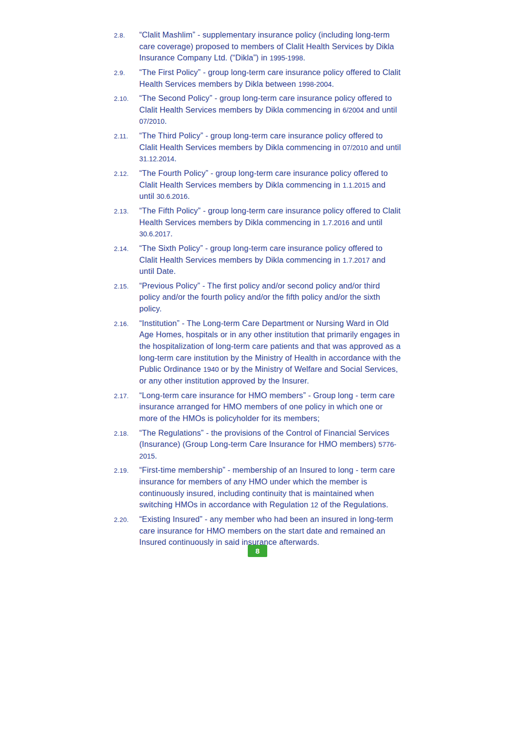2.8.
“Clalit Mashlim” - supplementary insurance policy (including long-term care coverage) proposed to members of Clalit Health Services by Dikla Insurance Company Ltd. (“Dikla”) in 1995-1998.
2.9.
“The First Policy” - group long-term care insurance policy offered to Clalit Health Services members by Dikla between 1998-2004.
2.10.
“The Second Policy” - group long-term care insurance policy offered to Clalit Health Services members by Dikla commencing in 6/2004 and until 07/2010.
2.11.
“The Third Policy” - group long-term care insurance policy offered to Clalit Health Services members by Dikla commencing in 07/2010 and until 31.12.2014.
2.12.
“The Fourth Policy” - group long-term care insurance policy offered to Clalit Health Services members by Dikla commencing in 1.1.2015 and until 30.6.2016.
2.13.
“The Fifth Policy” - group long-term care insurance policy offered to Clalit Health Services members by Dikla commencing in 1.7.2016 and until 30.6.2017.
2.14.
“The Sixth Policy” - group long-term care insurance policy offered to Clalit Health Services members by Dikla commencing in 1.7.2017 and until Date.
2.15.
“Previous Policy” - The first policy and/or second policy and/or third policy and/or the fourth policy and/or the fifth policy and/or the sixth policy.
2.16.
“Institution” - The Long-term Care Department or Nursing Ward in Old Age Homes, hospitals or in any other institution that primarily engages in the hospitalization of long-term care patients and that was approved as a long-term care institution by the Ministry of Health in accordance with the Public Ordinance 1940 or by the Ministry of Welfare and Social Services, or any other institution approved by the Insurer.
2.17.
“Long-term care insurance for HMO members” - Group long - term care insurance arranged for HMO members of one policy in which one or more of the HMOs is policyholder for its members;
2.18.
“The Regulations” - the provisions of the Control of Financial Services (Insurance) (Group Long-term Care Insurance for HMO members) 5776-2015.
2.19.
“First-time membership” - membership of an Insured to long - term care insurance for members of any HMO under which the member is continuously insured, including continuity that is maintained when switching HMOs in accordance with Regulation 12 of the Regulations.
2.20.
“Existing Insured” - any member who had been an insured in long-term care insurance for HMO members on the start date and remained an Insured continuously in said insurance afterwards.
8